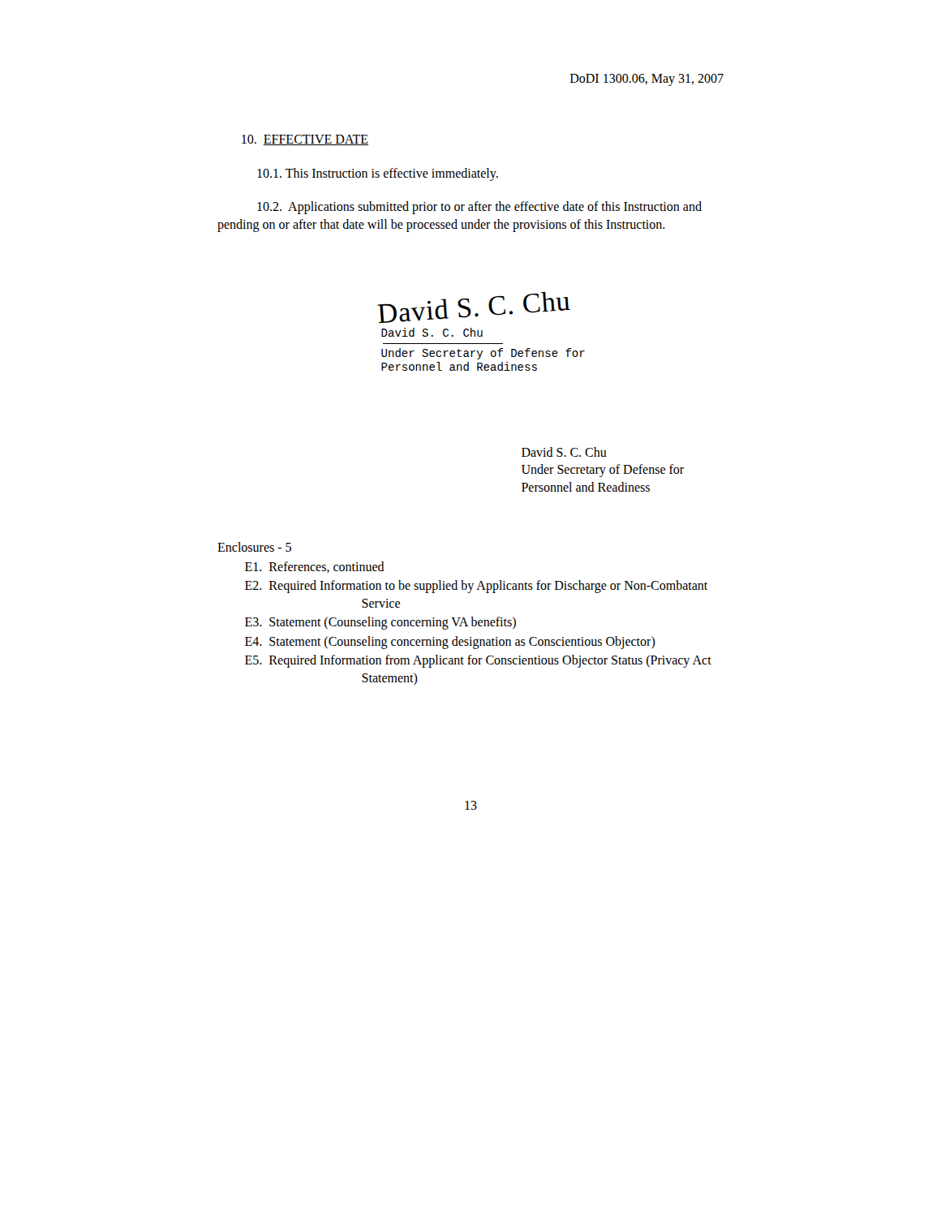DoDI 1300.06, May 31, 2007
10. EFFECTIVE DATE
10.1. This Instruction is effective immediately.
10.2. Applications submitted prior to or after the effective date of this Instruction and pending on or after that date will be processed under the provisions of this Instruction.
David S. C. Chu
David S. C. Chu Under Secretary of Defense for
Personnel and Readiness
David S. C. Chu
Under Secretary of Defense for
Personnel and Readiness
Enclosures - 5
E1. References, continued
E2. Required Information to be supplied by Applicants for Discharge or Non-Combatant Service
E3. Statement (Counseling concerning VA benefits)
E4. Statement (Counseling concerning designation as Conscientious Objector)
E5. Required Information from Applicant for Conscientious Objector Status (Privacy Act Statement)
13